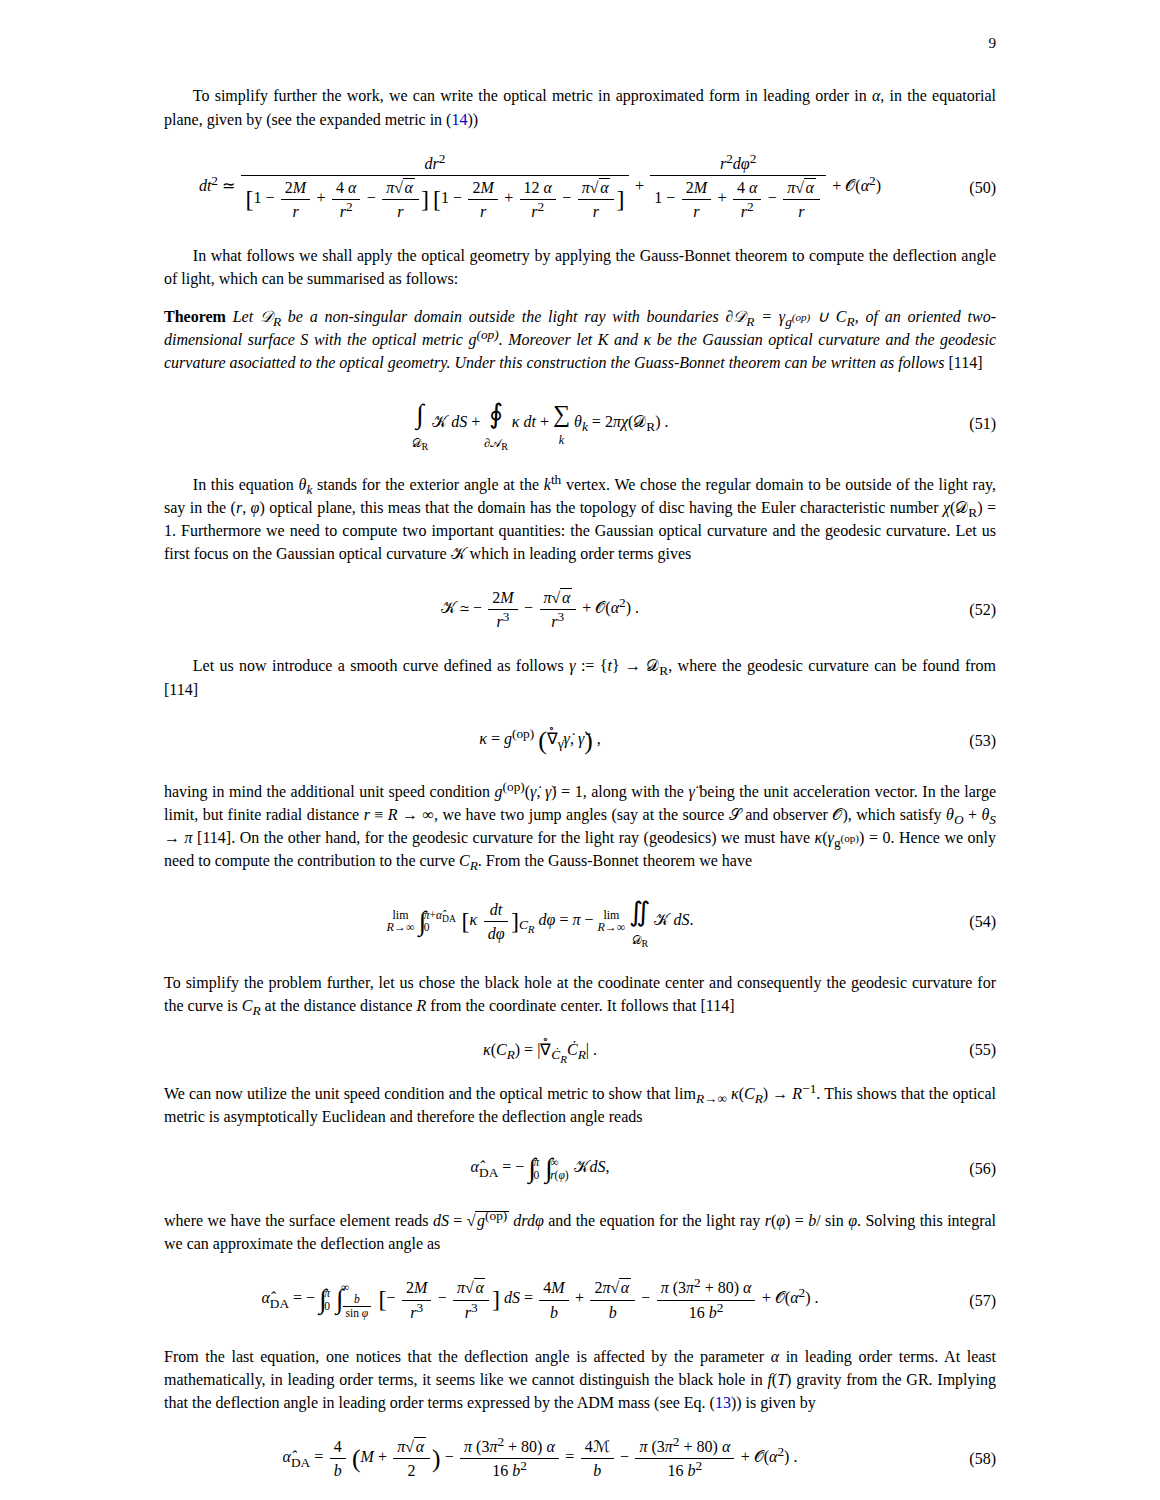9
To simplify further the work, we can write the optical metric in approximated form in leading order in α, in the equatorial plane, given by (see the expanded metric in (14))
dt2 ≃ dr2 [1 − 2M r + 4 α r2 − π√α r] [1 − 2M r + 12 α r2 − π√α r] + r2dφ2 1 − 2M r + 4 α r2 − π√α r + 𝒪(α2)
(50)
In what follows we shall apply the optical geometry by applying the Gauss-Bonnet theorem to compute the deflection angle of light, which can be summarised as follows:
Theorem Let 𝒟R be a non-singular domain outside the light ray with boundaries ∂𝒟R = γg(op) ∪ CR, of an oriented two-dimensional surface S with the optical metric g(op). Moreover let K and κ be the Gaussian optical curvature and the geodesic curvature asociatted to the optical geometry. Under this construction the Guass-Bonnet theorem can be written as follows [114]
∫𝒟R 𝒦 dS + ∮∂𝒜R κ dt + ∑k θk = 2πχ(𝒟R) .
(51)
In this equation θk stands for the exterior angle at the kth vertex. We chose the regular domain to be outside of the light ray, say in the (r, φ) optical plane, this meas that the domain has the topology of disc having the Euler characteristic number χ(𝒟R) = 1. Furthermore we need to compute two important quantities: the Gaussian optical curvature and the geodesic curvature. Let us first focus on the Gaussian optical curvature 𝒦 which in leading order terms gives
𝒦 ≃ − 2M r3 − π√α r3 + 𝒪(α2) .
(52)
Let us now introduce a smooth curve defined as follows γ := {t} → 𝒟R, where the geodesic curvature can be found from [114]
κ = g(op) (∇γ̇γ̇, γ̈) ,
(53)
having in mind the additional unit speed condition g(op)(γ̇, γ̇) = 1, along with the γ̈ being the unit acceleration vector. In the large limit, but finite radial distance r ≡ R → ∞, we have two jump angles (say at the source 𝒮 and observer 𝒪), which satisfy θO + θS → π [114]. On the other hand, for the geodesic curvature for the light ray (geodesics) we must have κ(γg(op)) = 0. Hence we only need to compute the contribution to the curve CR. From the Gauss-Bonnet theorem we have
lim
R→∞ ∫π+α̂DA 0 [κ dt dφ]CR dφ = π − lim
R→∞ ∬𝒟R 𝒦 dS.
(54)
To simplify the problem further, let us chose the black hole at the coodinate center and consequently the geodesic curvature for the curve is CR at the distance distance R from the coordinate center. It follows that [114]
κ(CR) = |∇ĊRĊR| .
(55)
We can now utilize the unit speed condition and the optical metric to show that limR→∞ κ(CR) → R−1. This shows that the optical metric is asymptotically Euclidean and therefore the deflection angle reads
α̂DA = − ∫π 0 ∫∞r(φ) 𝒦dS,
(56)
where we have the surface element reads dS = √g(op) drdφ and the equation for the light ray r(φ) = b/ sin φ. Solving this integral we can approximate the deflection angle as
α̂DA = − ∫π 0 ∫∞bsin φ [− 2M r3 − π√α r3] dS = 4M b + 2π√α b − π (3π2 + 80) α 16 b2 + 𝒪(α2) .
(57)
From the last equation, one notices that the deflection angle is affected by the parameter α in leading order terms. At least mathematically, in leading order terms, it seems like we cannot distinguish the black hole in f(T) gravity from the GR. Implying that the deflection angle in leading order terms expressed by the ADM mass (see Eq. (13)) is given by
α̂DA = 4 b (M + π√α 2) − π (3π2 + 80) α 16 b2 = 4ℳ b − π (3π2 + 80) α 16 b2 + 𝒪(α2) .
(58)